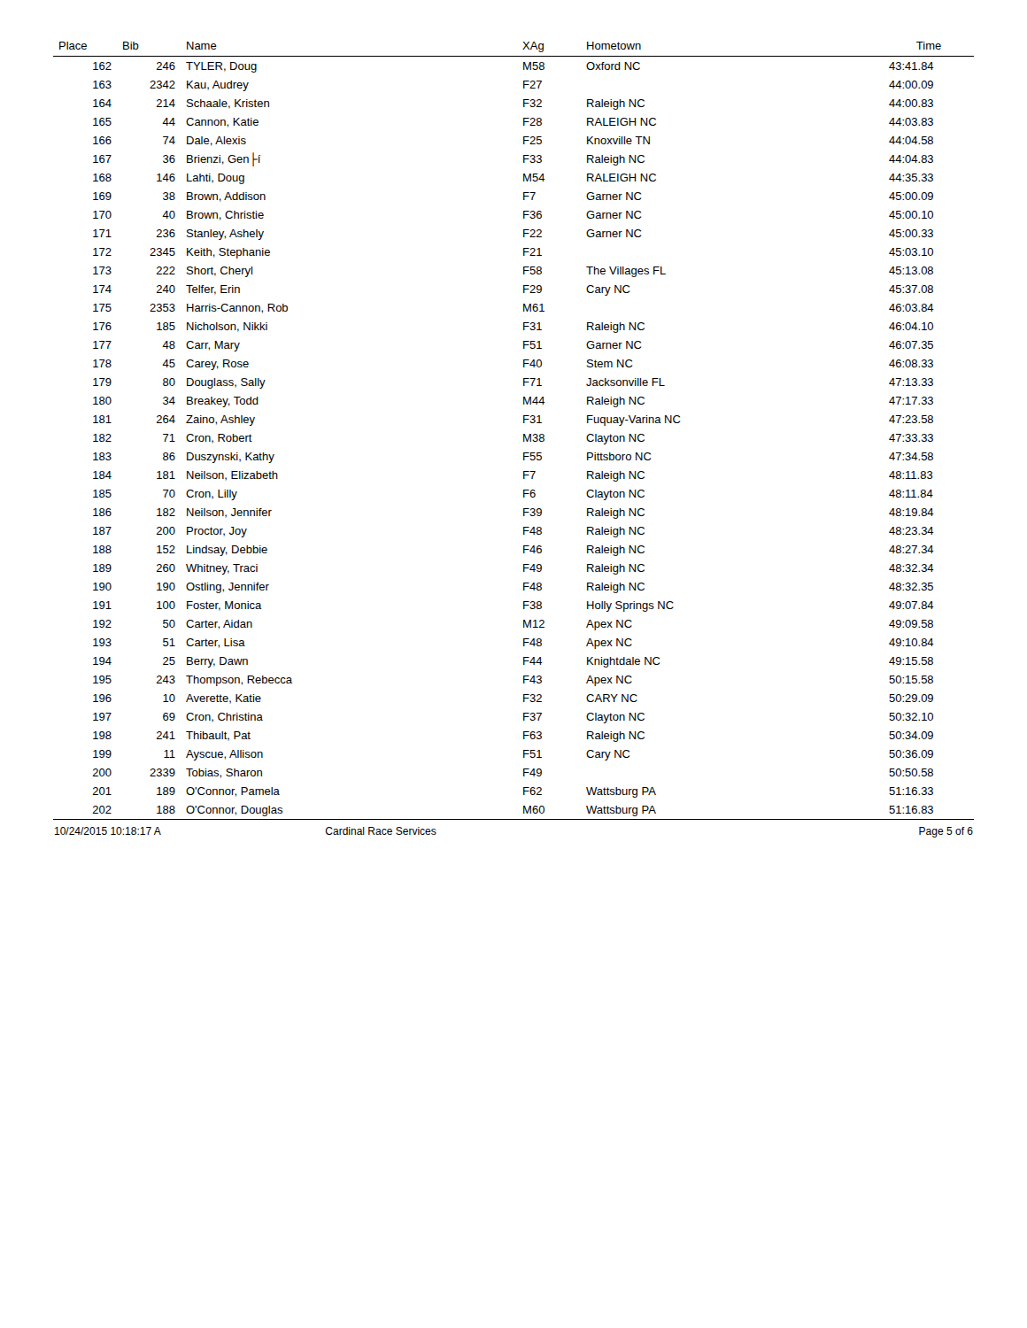| Place | Bib | Name | XAg | Hometown | Time |
| --- | --- | --- | --- | --- | --- |
| 162 | 246 | TYLER, Doug | M58 | Oxford NC | 43:41.84 |
| 163 | 2342 | Kau, Audrey | F27 | | 44:00.09 |
| 164 | 214 | Schaale, Kristen | F32 | Raleigh NC | 44:00.83 |
| 165 | 44 | Cannon, Katie | F28 | RALEIGH NC | 44:03.83 |
| 166 | 74 | Dale, Alexis | F25 | Knoxville TN | 44:04.58 |
| 167 | 36 | Brienzi, Gen├í | F33 | Raleigh NC | 44:04.83 |
| 168 | 146 | Lahti, Doug | M54 | RALEIGH NC | 44:35.33 |
| 169 | 38 | Brown, Addison | F7 | Garner NC | 45:00.09 |
| 170 | 40 | Brown, Christie | F36 | Garner NC | 45:00.10 |
| 171 | 236 | Stanley, Ashely | F22 | Garner NC | 45:00.33 |
| 172 | 2345 | Keith, Stephanie | F21 | | 45:03.10 |
| 173 | 222 | Short, Cheryl | F58 | The Villages FL | 45:13.08 |
| 174 | 240 | Telfer, Erin | F29 | Cary NC | 45:37.08 |
| 175 | 2353 | Harris-Cannon, Rob | M61 | | 46:03.84 |
| 176 | 185 | Nicholson, Nikki | F31 | Raleigh NC | 46:04.10 |
| 177 | 48 | Carr, Mary | F51 | Garner NC | 46:07.35 |
| 178 | 45 | Carey, Rose | F40 | Stem NC | 46:08.33 |
| 179 | 80 | Douglass, Sally | F71 | Jacksonville FL | 47:13.33 |
| 180 | 34 | Breakey, Todd | M44 | Raleigh NC | 47:17.33 |
| 181 | 264 | Zaino, Ashley | F31 | Fuquay-Varina NC | 47:23.58 |
| 182 | 71 | Cron, Robert | M38 | Clayton NC | 47:33.33 |
| 183 | 86 | Duszynski, Kathy | F55 | Pittsboro NC | 47:34.58 |
| 184 | 181 | Neilson, Elizabeth | F7 | Raleigh NC | 48:11.83 |
| 185 | 70 | Cron, Lilly | F6 | Clayton NC | 48:11.84 |
| 186 | 182 | Neilson, Jennifer | F39 | Raleigh NC | 48:19.84 |
| 187 | 200 | Proctor, Joy | F48 | Raleigh NC | 48:23.34 |
| 188 | 152 | Lindsay, Debbie | F46 | Raleigh NC | 48:27.34 |
| 189 | 260 | Whitney, Traci | F49 | Raleigh NC | 48:32.34 |
| 190 | 190 | Ostling, Jennifer | F48 | Raleigh NC | 48:32.35 |
| 191 | 100 | Foster, Monica | F38 | Holly Springs NC | 49:07.84 |
| 192 | 50 | Carter, Aidan | M12 | Apex NC | 49:09.58 |
| 193 | 51 | Carter, Lisa | F48 | Apex NC | 49:10.84 |
| 194 | 25 | Berry, Dawn | F44 | Knightdale NC | 49:15.58 |
| 195 | 243 | Thompson, Rebecca | F43 | Apex NC | 50:15.58 |
| 196 | 10 | Averette, Katie | F32 | CARY NC | 50:29.09 |
| 197 | 69 | Cron, Christina | F37 | Clayton NC | 50:32.10 |
| 198 | 241 | Thibault, Pat | F63 | Raleigh NC | 50:34.09 |
| 199 | 11 | Ayscue, Allison | F51 | Cary NC | 50:36.09 |
| 200 | 2339 | Tobias, Sharon | F49 | | 50:50.58 |
| 201 | 189 | O'Connor, Pamela | F62 | Wattsburg PA | 51:16.33 |
| 202 | 188 | O'Connor, Douglas | M60 | Wattsburg PA | 51:16.83 |
| 10/24/2015 10:18:17 A | Cardinal Race Services | Page 5 of 6 |